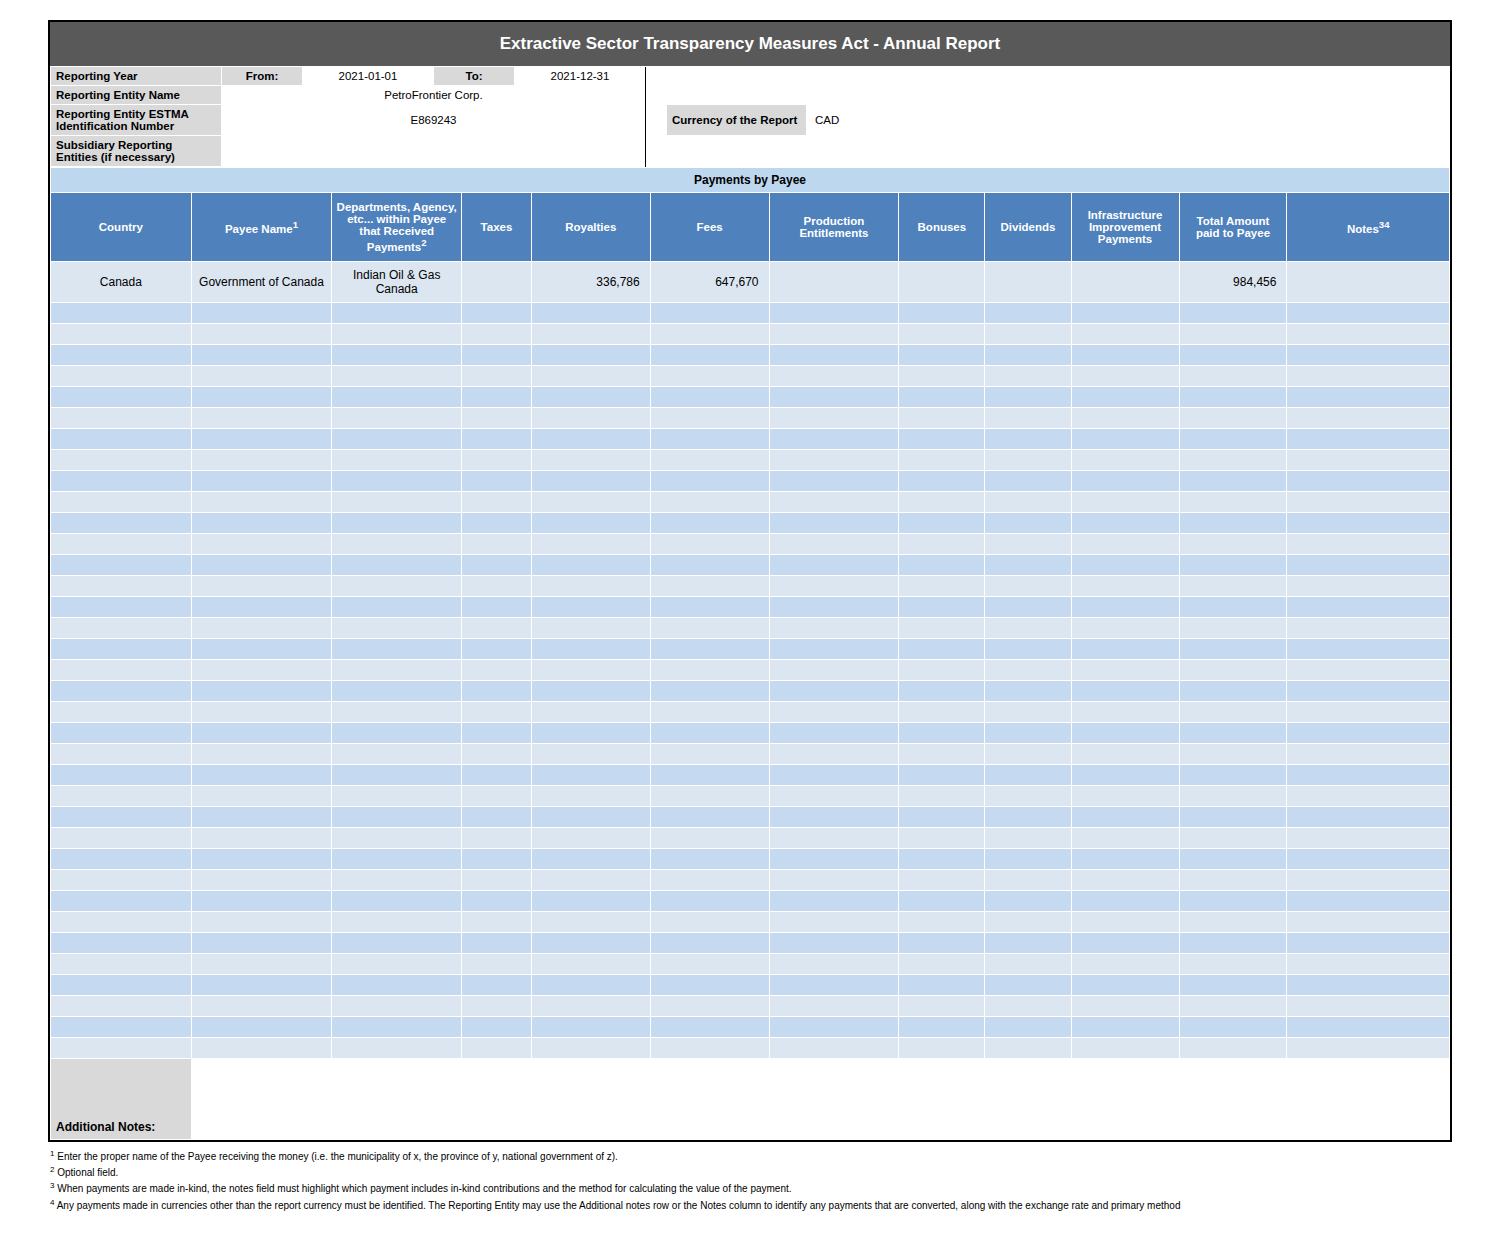Extractive Sector Transparency Measures Act - Annual Report
| Reporting Year | From: | 2021-01-01 | To: | 2021-12-31 | | | |
| Reporting Entity Name | PetroFrontier Corp. |
| Reporting Entity ESTMA Identification Number | E869243 | Currency of the Report | CAD |
| Subsidiary Reporting Entities (if necessary) | | | |
| Payments by Payee |
| Country | Payee Name 1 | Departments, Agency, etc... within Payee that Received Payments 2 | Taxes | Royalties | Fees | Production Entitlements | Bonuses | Dividends | Infrastructure Improvement Payments | Total Amount paid to Payee | Notes 34 |
| Canada | Government of Canada | Indian Oil & Gas Canada | | 336,786 | 647,670 | | | | | 984,456 | |
| Additional Notes: | |
1 Enter the proper name of the Payee receiving the money (i.e. the municipality of x, the province of y, national government of z).
2 Optional field.
3 When payments are made in-kind, the notes field must highlight which payment includes in-kind contributions and the method for calculating the value of the payment.
4 Any payments made in currencies other than the report currency must be identified. The Reporting Entity may use the Additional notes row or the Notes column to identify any payments that are converted, along with the exchange rate and primary method